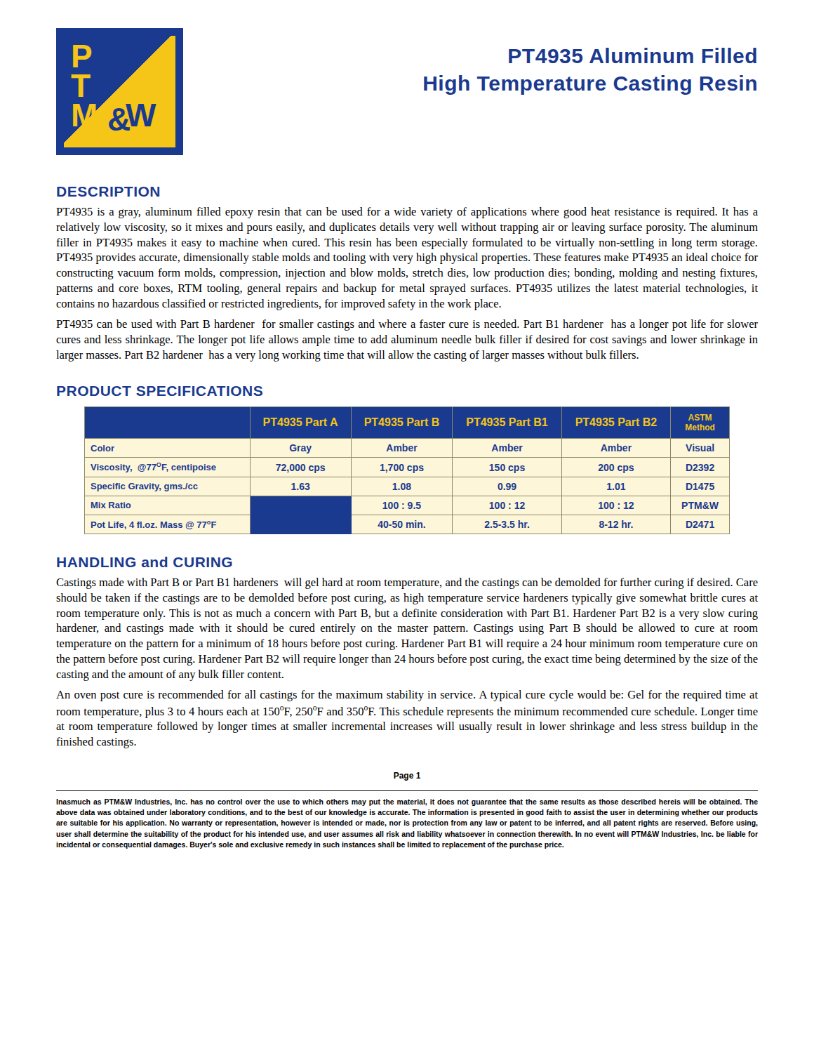P T M & W
PT4935 Aluminum Filled
High Temperature Casting Resin
DESCRIPTION
PT4935 is a gray, aluminum filled epoxy resin that can be used for a wide variety of applications where good heat resistance is required. It has a relatively low viscosity, so it mixes and pours easily, and duplicates details very well without trapping air or leaving surface porosity. The aluminum filler in PT4935 makes it easy to machine when cured. This resin has been especially formulated to be virtually non-settling in long term storage. PT4935 provides accurate, dimensionally stable molds and tooling with very high physical properties. These features make PT4935 an ideal choice for constructing vacuum form molds, compression, injection and blow molds, stretch dies, low production dies; bonding, molding and nesting fixtures, patterns and core boxes, RTM tooling, general repairs and backup for metal sprayed surfaces. PT4935 utilizes the latest material technologies, it contains no hazardous classified or restricted ingredients, for improved safety in the work place.
PT4935 can be used with Part B hardener for smaller castings and where a faster cure is needed. Part B1 hardener has a longer pot life for slower cures and less shrinkage. The longer pot life allows ample time to add aluminum needle bulk filler if desired for cost savings and lower shrinkage in larger masses. Part B2 hardener has a very long working time that will allow the casting of larger masses without bulk fillers.
PRODUCT SPECIFICATIONS
| | PT4935 Part A | PT4935 Part B | PT4935 Part B1 | PT4935 Part B2 | ASTM Method |
| --- | --- | --- | --- | --- | --- |
| Color | Gray | Amber | Amber | Amber | Visual |
| Viscosity, @77 O F, centipoise | 72,000 cps | 1,700 cps | 150 cps | 200 cps | D2392 |
| Specific Gravity, gms./cc | 1.63 | 1.08 | 0.99 | 1.01 | D1475 |
| Mix Ratio | | 100 : 9.5 | 100 : 12 | 100 : 12 | PTM&W |
| Pot Life, 4 fl.oz. Mass @ 77 o F | | 40-50 min. | 2.5-3.5 hr. | 8-12 hr. | D2471 |
HANDLING and CURING
Castings made with Part B or Part B1 hardeners will gel hard at room temperature, and the castings can be demolded for further curing if desired. Care should be taken if the castings are to be demolded before post curing, as high temperature service hardeners typically give somewhat brittle cures at room temperature only. This is not as much a concern with Part B, but a definite consideration with Part B1. Hardener Part B2 is a very slow curing hardener, and castings made with it should be cured entirely on the master pattern. Castings using Part B should be allowed to cure at room temperature on the pattern for a minimum of 18 hours before post curing. Hardener Part B1 will require a 24 hour minimum room temperature cure on the pattern before post curing. Hardener Part B2 will require longer than 24 hours before post curing, the exact time being determined by the size of the casting and the amount of any bulk filler content.
An oven post cure is recommended for all castings for the maximum stability in service. A typical cure cycle would be: Gel for the required time at room temperature, plus 3 to 4 hours each at 150oF, 250oF and 350oF. This schedule represents the minimum recommended cure schedule. Longer time at room temperature followed by longer times at smaller incremental increases will usually result in lower shrinkage and less stress buildup in the finished castings.
Page 1
Inasmuch as PTM&W Industries, Inc. has no control over the use to which others may put the material, it does not guarantee that the same results as those described hereis will be obtained. The above data was obtained under laboratory conditions, and to the best of our knowledge is accurate. The information is presented in good faith to assist the user in determining whether our products are suitable for his application. No warranty or representation, however is intended or made, nor is protection from any law or patent to be inferred, and all patent rights are reserved. Before using, user shall determine the suitability of the product for his intended use, and user assumes all risk and liability whatsoever in connection therewith. In no event will PTM&W Industries, Inc. be liable for incidental or consequential damages. Buyer's sole and exclusive remedy in such instances shall be limited to replacement of the purchase price.